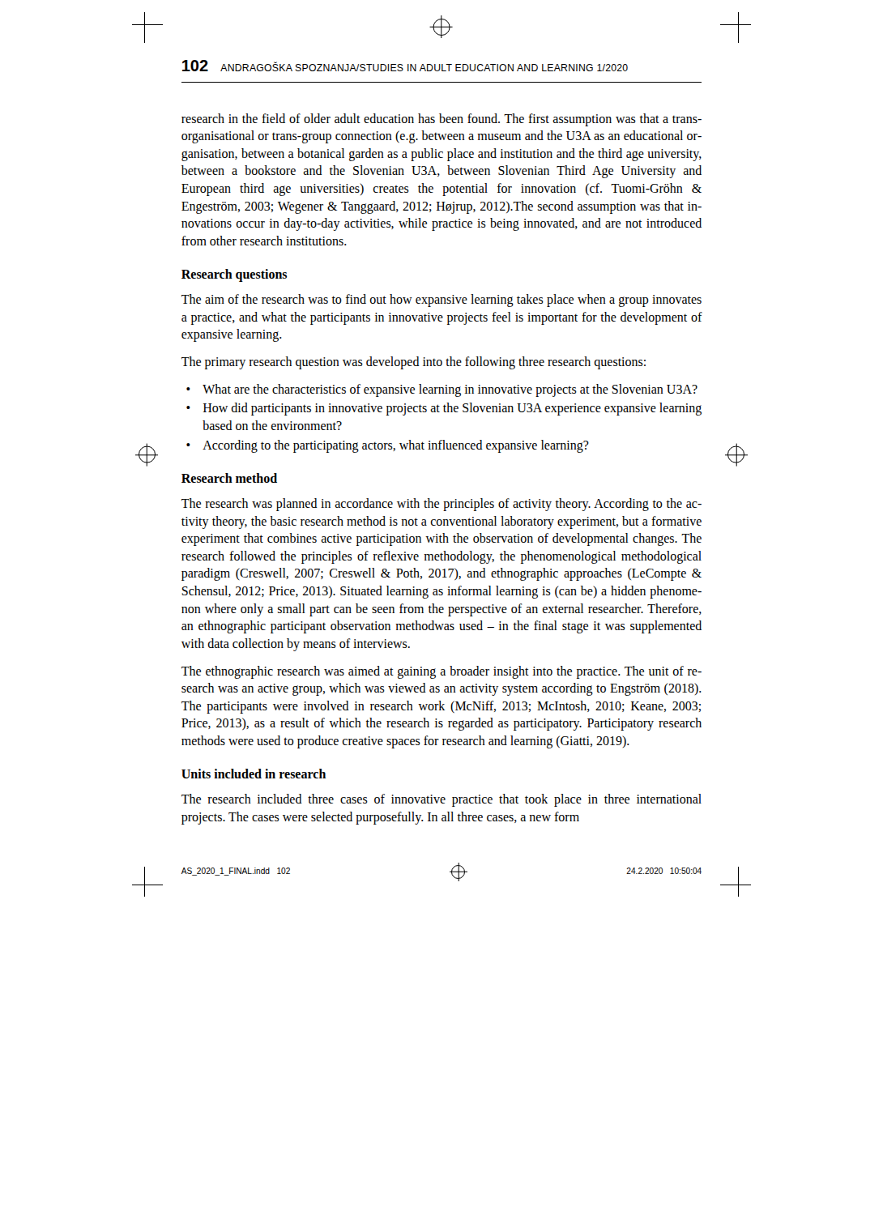102 Andragoška spoznanja/Studies in Adult Education and Learning 1/2020
research in the field of older adult education has been found. The first assumption was that a trans-organisational or trans-group connection (e.g. between a museum and the U3A as an educational organisation, between a botanical garden as a public place and institution and the third age university, between a bookstore and the Slovenian U3A, between Slovenian Third Age University and European third age universities) creates the potential for innovation (cf. Tuomi-Gröhn & Engeström, 2003; Wegener & Tanggaard, 2012; Højrup, 2012).The second assumption was that innovations occur in day-to-day activities, while practice is being innovated, and are not introduced from other research institutions.
Research questions
The aim of the research was to find out how expansive learning takes place when a group innovates a practice, and what the participants in innovative projects feel is important for the development of expansive learning.
The primary research question was developed into the following three research questions:
What are the characteristics of expansive learning in innovative projects at the Slovenian U3A?
How did participants in innovative projects at the Slovenian U3A experience expansive learning based on the environment?
According to the participating actors, what influenced expansive learning?
Research method
The research was planned in accordance with the principles of activity theory. According to the activity theory, the basic research method is not a conventional laboratory experiment, but a formative experiment that combines active participation with the observation of developmental changes. The research followed the principles of reflexive methodology, the phenomenological methodological paradigm (Creswell, 2007; Creswell & Poth, 2017), and ethnographic approaches (LeCompte & Schensul, 2012; Price, 2013). Situated learning as informal learning is (can be) a hidden phenomenon where only a small part can be seen from the perspective of an external researcher. Therefore, an ethnographic participant observation methodwas used – in the final stage it was supplemented with data collection by means of interviews.
The ethnographic research was aimed at gaining a broader insight into the practice. The unit of research was an active group, which was viewed as an activity system according to Engström (2018). The participants were involved in research work (McNiff, 2013; McIntosh, 2010; Keane, 2003; Price, 2013), as a result of which the research is regarded as participatory. Participatory research methods were used to produce creative spaces for research and learning (Giatti, 2019).
Units included in research
The research included three cases of innovative practice that took place in three international projects. The cases were selected purposefully. In all three cases, a new form
AS_2020_1_FINAL.indd 102 24.2.2020 10:50:04